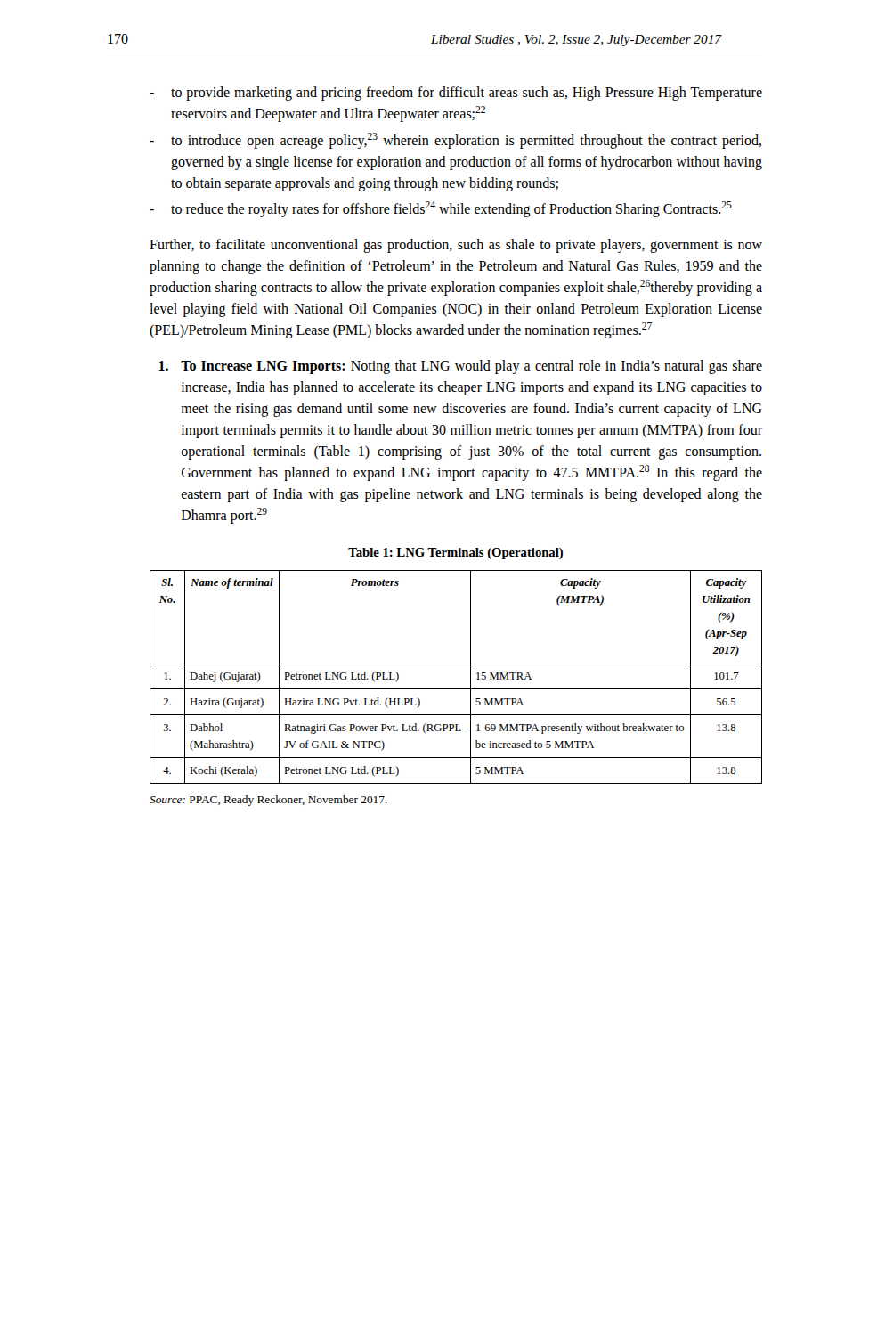170 Liberal Studies , Vol. 2, Issue 2, July-December 2017
to provide marketing and pricing freedom for difficult areas such as, High Pressure High Temperature reservoirs and Deepwater and Ultra Deepwater areas;22
to introduce open acreage policy,23 wherein exploration is permitted throughout the contract period, governed by a single license for exploration and production of all forms of hydrocarbon without having to obtain separate approvals and going through new bidding rounds;
to reduce the royalty rates for offshore fields24 while extending of Production Sharing Contracts.25
Further, to facilitate unconventional gas production, such as shale to private players, government is now planning to change the definition of ‘Petroleum’ in the Petroleum and Natural Gas Rules, 1959 and the production sharing contracts to allow the private exploration companies exploit shale,26thereby providing a level playing field with National Oil Companies (NOC) in their onland Petroleum Exploration License (PEL)/Petroleum Mining Lease (PML) blocks awarded under the nomination regimes.27
To Increase LNG Imports: Noting that LNG would play a central role in India’s natural gas share increase, India has planned to accelerate its cheaper LNG imports and expand its LNG capacities to meet the rising gas demand until some new discoveries are found. India’s current capacity of LNG import terminals permits it to handle about 30 million metric tonnes per annum (MMTPA) from four operational terminals (Table 1) comprising of just 30% of the total current gas consumption. Government has planned to expand LNG import capacity to 47.5 MMTPA.28 In this regard the eastern part of India with gas pipeline network and LNG terminals is being developed along the Dhamra port.29
Table 1: LNG Terminals (Operational)
| Sl. No. | Name of terminal | Promoters | Capacity (MMTPA) | Capacity Utilization (%) (Apr-Sep 2017) |
| --- | --- | --- | --- | --- |
| 1. | Dahej (Gujarat) | Petronet LNG Ltd. (PLL) | 15 MMTRA | 101.7 |
| 2. | Hazira (Gujarat) | Hazira LNG Pvt. Ltd. (HLPL) | 5 MMTPA | 56.5 |
| 3. | Dabhol (Maharashtra) | Ratnagiri Gas Power Pvt. Ltd. (RGPPL-JV of GAIL & NTPC) | 1-69 MMTPA presently without breakwater to be increased to 5 MMTPA | 13.8 |
| 4. | Kochi (Kerala) | Petronet LNG Ltd. (PLL) | 5 MMTPA | 13.8 |
Source: PPAC, Ready Reckoner, November 2017.